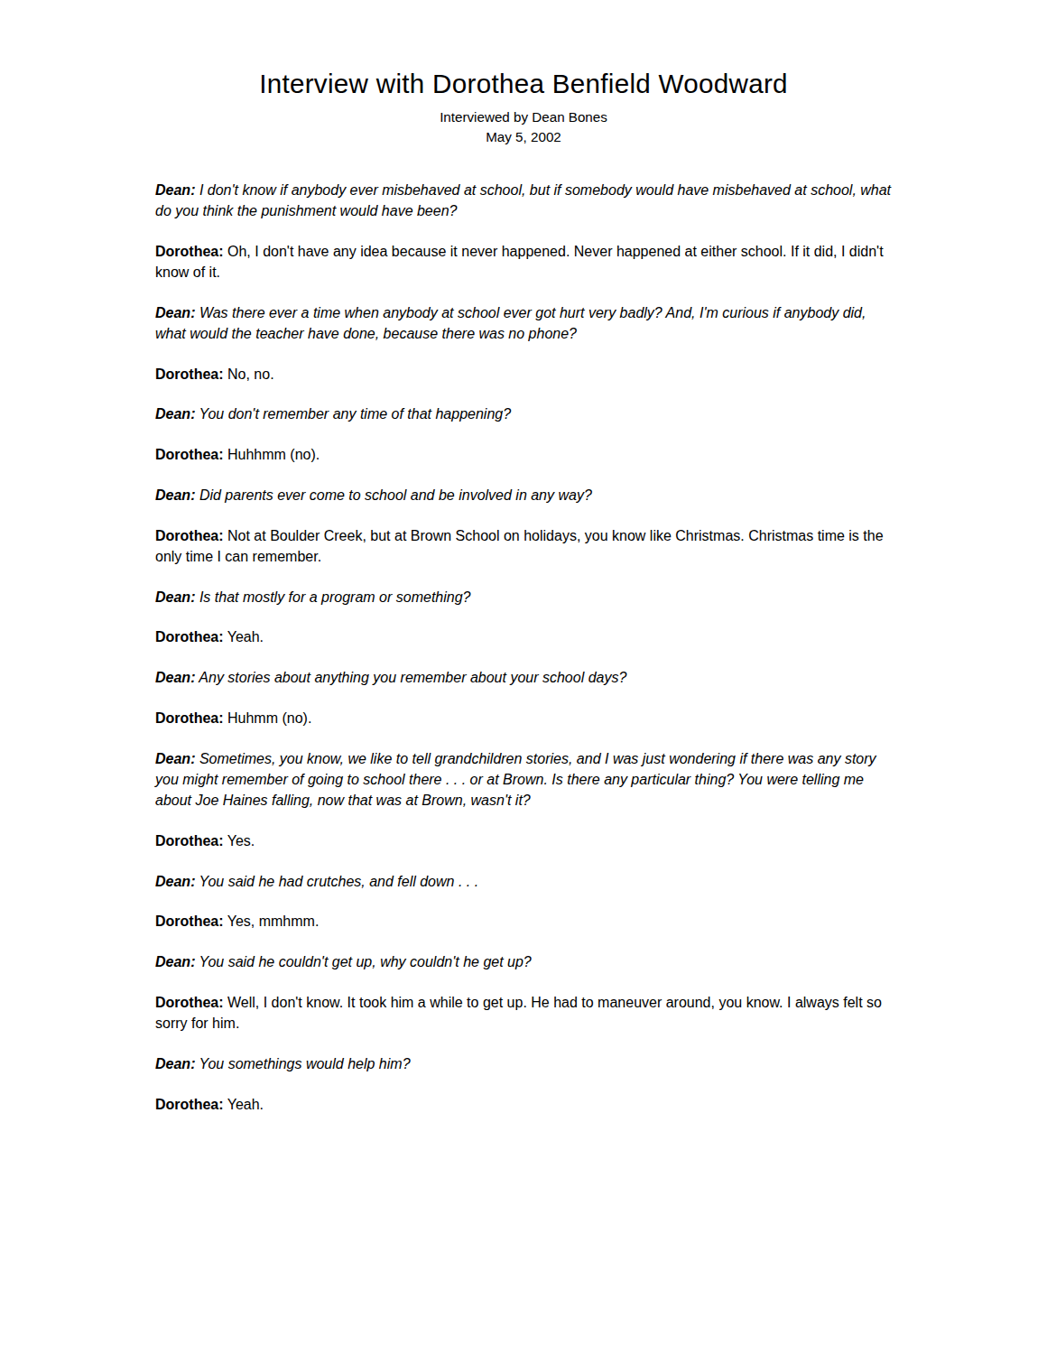Interview with Dorothea Benfield Woodward
Interviewed by Dean Bones
May 5, 2002
Dean: I don't know if anybody ever misbehaved at school, but if somebody would have misbehaved at school, what do you think the punishment would have been?
Dorothea: Oh, I don't have any idea because it never happened. Never happened at either school. If it did, I didn't know of it.
Dean: Was there ever a time when anybody at school ever got hurt very badly? And, I'm curious if anybody did, what would the teacher have done, because there was no phone?
Dorothea: No, no.
Dean: You don't remember any time of that happening?
Dorothea: Huhhmm (no).
Dean: Did parents ever come to school and be involved in any way?
Dorothea: Not at Boulder Creek, but at Brown School on holidays, you know like Christmas. Christmas time is the only time I can remember.
Dean: Is that mostly for a program or something?
Dorothea: Yeah.
Dean: Any stories about anything you remember about your school days?
Dorothea: Huhmm (no).
Dean: Sometimes, you know, we like to tell grandchildren stories, and I was just wondering if there was any story you might remember of going to school there . . . or at Brown. Is there any particular thing? You were telling me about Joe Haines falling, now that was at Brown, wasn't it?
Dorothea: Yes.
Dean: You said he had crutches, and fell down . . .
Dorothea: Yes, mmhmm.
Dean: You said he couldn't get up, why couldn't he get up?
Dorothea: Well, I don't know. It took him a while to get up. He had to maneuver around, you know. I always felt so sorry for him.
Dean: You somethings would help him?
Dorothea: Yeah.